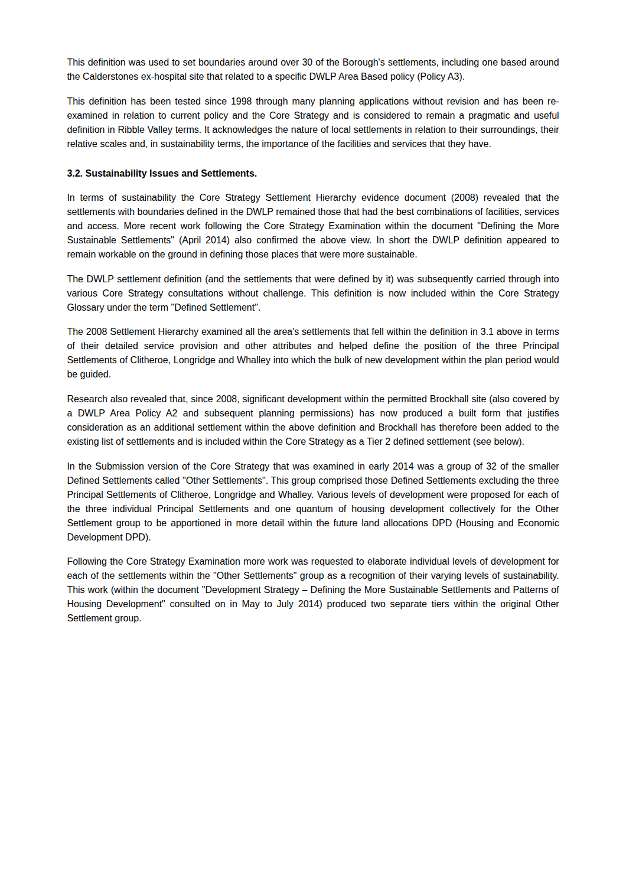This definition was used to set boundaries around over 30 of the Borough's settlements, including one based around the Calderstones ex-hospital site that related to a specific DWLP Area Based policy (Policy A3).
This definition has been tested since 1998 through many planning applications without revision and has been re-examined in relation to current policy and the Core Strategy and is considered to remain a pragmatic and useful definition in Ribble Valley terms. It acknowledges the nature of local settlements in relation to their surroundings, their relative scales and, in sustainability terms, the importance of the facilities and services that they have.
3.2. Sustainability Issues and Settlements.
In terms of sustainability the Core Strategy Settlement Hierarchy evidence document (2008) revealed that the settlements with boundaries defined in the DWLP remained those that had the best combinations of facilities, services and access. More recent work following the Core Strategy Examination within the document "Defining the More Sustainable Settlements" (April 2014) also confirmed the above view. In short the DWLP definition appeared to remain workable on the ground in defining those places that were more sustainable.
The DWLP settlement definition (and the settlements that were defined by it) was subsequently carried through into various Core Strategy consultations without challenge. This definition is now included within the Core Strategy Glossary under the term "Defined Settlement".
The 2008 Settlement Hierarchy examined all the area's settlements that fell within the definition in 3.1 above in terms of their detailed service provision and other attributes and helped define the position of the three Principal Settlements of Clitheroe, Longridge and Whalley into which the bulk of new development within the plan period would be guided.
Research also revealed that, since 2008, significant development within the permitted Brockhall site (also covered by a DWLP Area Policy A2 and subsequent planning permissions) has now produced a built form that justifies consideration as an additional settlement within the above definition and Brockhall has therefore been added to the existing list of settlements and is included within the Core Strategy as a Tier 2 defined settlement (see below).
In the Submission version of the Core Strategy that was examined in early 2014 was a group of 32 of the smaller Defined Settlements called "Other Settlements". This group comprised those Defined Settlements excluding the three Principal Settlements of Clitheroe, Longridge and Whalley. Various levels of development were proposed for each of the three individual Principal Settlements and one quantum of housing development collectively for the Other Settlement group to be apportioned in more detail within the future land allocations DPD (Housing and Economic Development DPD).
Following the Core Strategy Examination more work was requested to elaborate individual levels of development for each of the settlements within the "Other Settlements" group as a recognition of their varying levels of sustainability. This work (within the document "Development Strategy – Defining the More Sustainable Settlements and Patterns of Housing Development" consulted on in May to July 2014) produced two separate tiers within the original Other Settlement group.